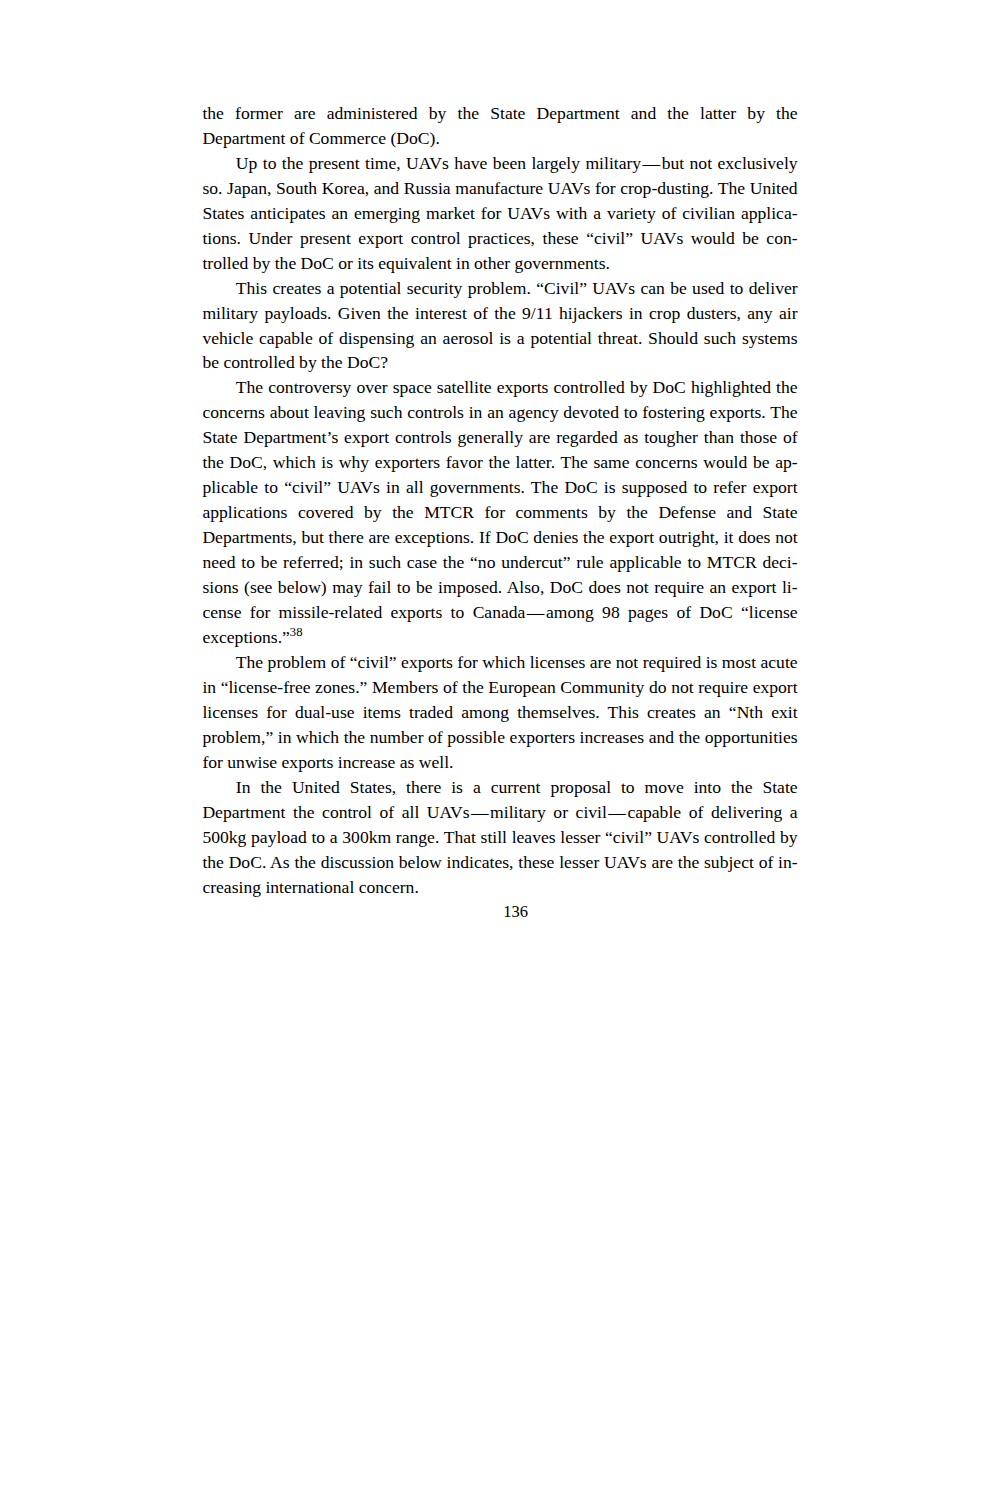the former are administered by the State Department and the latter by the Department of Commerce (DoC).
Up to the present time, UAVs have been largely military — but not exclusively so. Japan, South Korea, and Russia manufacture UAVs for crop-dusting. The United States anticipates an emerging market for UAVs with a variety of civilian applications. Under present export control practices, these “civil” UAVs would be controlled by the DoC or its equivalent in other governments.
This creates a potential security problem. “Civil” UAVs can be used to deliver military payloads. Given the interest of the 9/11 hijackers in crop dusters, any air vehicle capable of dispensing an aerosol is a potential threat. Should such systems be controlled by the DoC?
The controversy over space satellite exports controlled by DoC highlighted the concerns about leaving such controls in an agency devoted to fostering exports. The State Department’s export controls generally are regarded as tougher than those of the DoC, which is why exporters favor the latter. The same concerns would be applicable to “civil” UAVs in all governments. The DoC is supposed to refer export applications covered by the MTCR for comments by the Defense and State Departments, but there are exceptions. If DoC denies the export outright, it does not need to be referred; in such case the “no undercut” rule applicable to MTCR decisions (see below) may fail to be imposed. Also, DoC does not require an export license for missile-related exports to Canada — among 98 pages of DoC “license exceptions.”38
The problem of “civil” exports for which licenses are not required is most acute in “license-free zones.” Members of the European Community do not require export licenses for dual-use items traded among themselves. This creates an “Nth exit problem,” in which the number of possible exporters increases and the opportunities for unwise exports increase as well.
In the United States, there is a current proposal to move into the State Department the control of all UAVs — military or civil — capable of delivering a 500kg payload to a 300km range. That still leaves lesser “civil” UAVs controlled by the DoC. As the discussion below indicates, these lesser UAVs are the subject of increasing international concern.
136